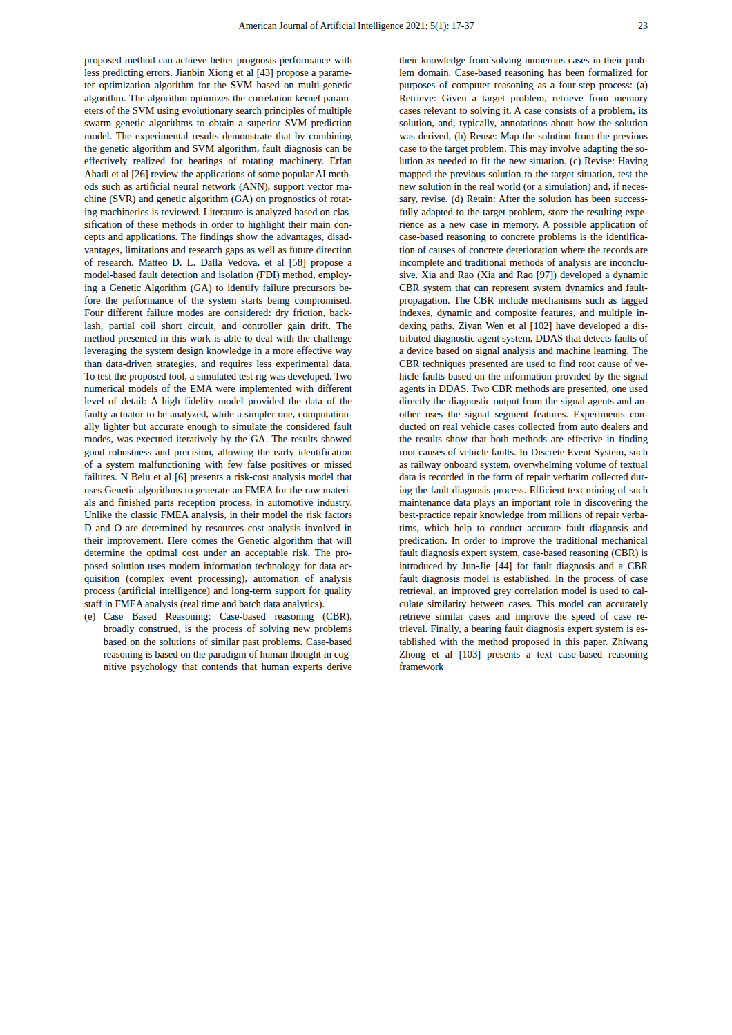American Journal of Artificial Intelligence 2021; 5(1): 17-37 23
proposed method can achieve better prognosis performance with less predicting errors. Jianbin Xiong et al [43] propose a parameter optimization algorithm for the SVM based on multi-genetic algorithm. The algorithm optimizes the correlation kernel parameters of the SVM using evolutionary search principles of multiple swarm genetic algorithms to obtain a superior SVM prediction model. The experimental results demonstrate that by combining the genetic algorithm and SVM algorithm, fault diagnosis can be effectively realized for bearings of rotating machinery. Erfan Ahadi et al [26] review the applications of some popular AI methods such as artificial neural network (ANN), support vector machine (SVR) and genetic algorithm (GA) on prognostics of rotating machineries is reviewed. Literature is analyzed based on classification of these methods in order to highlight their main concepts and applications. The findings show the advantages, disadvantages, limitations and research gaps as well as future direction of research. Matteo D. L. Dalla Vedova, et al [58] propose a model-based fault detection and isolation (FDI) method, employing a Genetic Algorithm (GA) to identify failure precursors before the performance of the system starts being compromised. Four different failure modes are considered: dry friction, backlash, partial coil short circuit, and controller gain drift. The method presented in this work is able to deal with the challenge leveraging the system design knowledge in a more effective way than data-driven strategies, and requires less experimental data. To test the proposed tool, a simulated test rig was developed. Two numerical models of the EMA were implemented with different level of detail: A high fidelity model provided the data of the faulty actuator to be analyzed, while a simpler one, computationally lighter but accurate enough to simulate the considered fault modes, was executed iteratively by the GA. The results showed good robustness and precision, allowing the early identification of a system malfunctioning with few false positives or missed failures. N Belu et al [6] presents a risk-cost analysis model that uses Genetic algorithms to generate an FMEA for the raw materials and finished parts reception process, in automotive industry. Unlike the classic FMEA analysis, in their model the risk factors D and O are determined by resources cost analysis involved in their improvement. Here comes the Genetic algorithm that will determine the optimal cost under an acceptable risk. The proposed solution uses modern information technology for data acquisition (complex event processing), automation of analysis process (artificial intelligence) and long-term support for quality staff in FMEA analysis (real time and batch data analytics).
(e) Case Based Reasoning: Case-based reasoning (CBR), broadly construed, is the process of solving new problems based on the solutions of similar past problems. Case-based reasoning is based on the paradigm of human thought in cognitive psychology that contends that human experts derive their knowledge from solving numerous cases in their problem domain. Case-based reasoning has been formalized for purposes of computer reasoning as a four-step process: (a) Retrieve: Given a target problem, retrieve from memory cases relevant to solving it. A case consists of a problem, its solution, and, typically, annotations about how the solution was derived, (b) Reuse: Map the solution from the previous case to the target problem. This may involve adapting the solution as needed to fit the new situation. (c) Revise: Having mapped the previous solution to the target situation, test the new solution in the real world (or a simulation) and, if necessary, revise. (d) Retain: After the solution has been successfully adapted to the target problem, store the resulting experience as a new case in memory. A possible application of case-based reasoning to concrete problems is the identification of causes of concrete deterioration where the records are incomplete and traditional methods of analysis are inconclusive. Xia and Rao (Xia and Rao [97]) developed a dynamic CBR system that can represent system dynamics and fault-propagation. The CBR include mechanisms such as tagged indexes, dynamic and composite features, and multiple indexing paths. Ziyan Wen et al [102] have developed a distributed diagnostic agent system, DDAS that detects faults of a device based on signal analysis and machine learning. The CBR techniques presented are used to find root cause of vehicle faults based on the information provided by the signal agents in DDAS. Two CBR methods are presented, one used directly the diagnostic output from the signal agents and another uses the signal segment features. Experiments conducted on real vehicle cases collected from auto dealers and the results show that both methods are effective in finding root causes of vehicle faults. In Discrete Event System, such as railway onboard system, overwhelming volume of textual data is recorded in the form of repair verbatim collected during the fault diagnosis process. Efficient text mining of such maintenance data plays an important role in discovering the best-practice repair knowledge from millions of repair verbatims, which help to conduct accurate fault diagnosis and predication. In order to improve the traditional mechanical fault diagnosis expert system, case-based reasoning (CBR) is introduced by Jun-Jie [44] for fault diagnosis and a CBR fault diagnosis model is established. In the process of case retrieval, an improved grey correlation model is used to calculate similarity between cases. This model can accurately retrieve similar cases and improve the speed of case retrieval. Finally, a bearing fault diagnosis expert system is established with the method proposed in this paper. Zhiwang Zhong et al [103] presents a text case-based reasoning framework